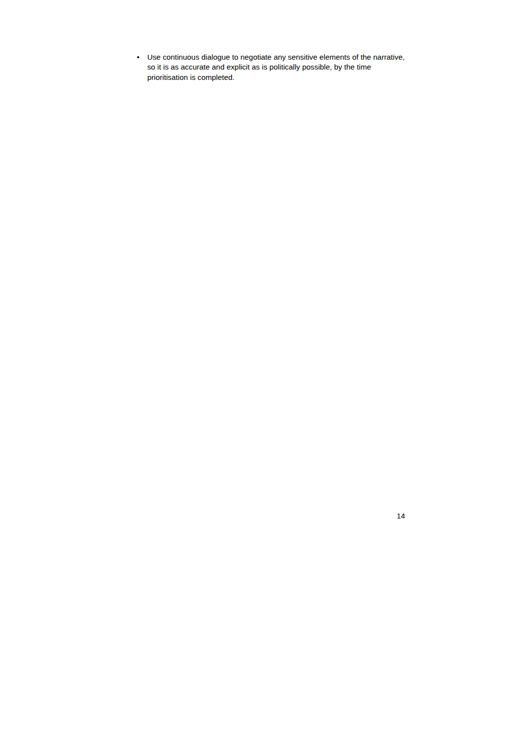Use continuous dialogue to negotiate any sensitive elements of the narrative, so it is as accurate and explicit as is politically possible, by the time prioritisation is completed.
14